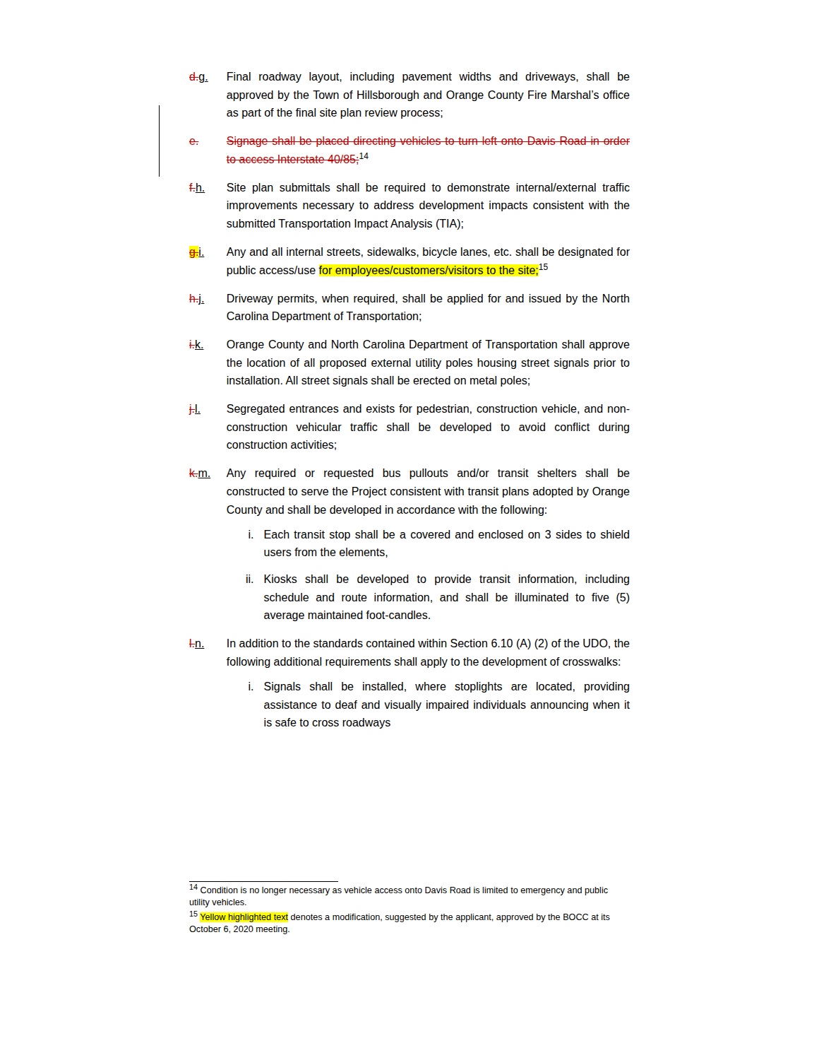d. g. Final roadway layout, including pavement widths and driveways, shall be approved by the Town of Hillsborough and Orange County Fire Marshal’s office as part of the final site plan review process;
e. Signage shall be placed directing vehicles to turn left onto Davis Road in order to access Interstate 40/85;14
f. h. Site plan submittals shall be required to demonstrate internal/external traffic improvements necessary to address development impacts consistent with the submitted Transportation Impact Analysis (TIA);
g. i. Any and all internal streets, sidewalks, bicycle lanes, etc. shall be designated for public access/use for employees/customers/visitors to the site;15
h. j. Driveway permits, when required, shall be applied for and issued by the North Carolina Department of Transportation;
i. k. Orange County and North Carolina Department of Transportation shall approve the location of all proposed external utility poles housing street signals prior to installation. All street signals shall be erected on metal poles;
j. l. Segregated entrances and exists for pedestrian, construction vehicle, and non-construction vehicular traffic shall be developed to avoid conflict during construction activities;
k. m. Any required or requested bus pullouts and/or transit shelters shall be constructed to serve the Project consistent with transit plans adopted by Orange County and shall be developed in accordance with the following:
Each transit stop shall be a covered and enclosed on 3 sides to shield users from the elements,
Kiosks shall be developed to provide transit information, including schedule and route information, and shall be illuminated to five (5) average maintained foot-candles.
l. n. In addition to the standards contained within Section 6.10 (A) (2) of the UDO, the following additional requirements shall apply to the development of crosswalks:
Signals shall be installed, where stoplights are located, providing assistance to deaf and visually impaired individuals announcing when it is safe to cross roadways
14 Condition is no longer necessary as vehicle access onto Davis Road is limited to emergency and public utility vehicles.
15 Yellow highlighted text denotes a modification, suggested by the applicant, approved by the BOCC at its October 6, 2020 meeting.